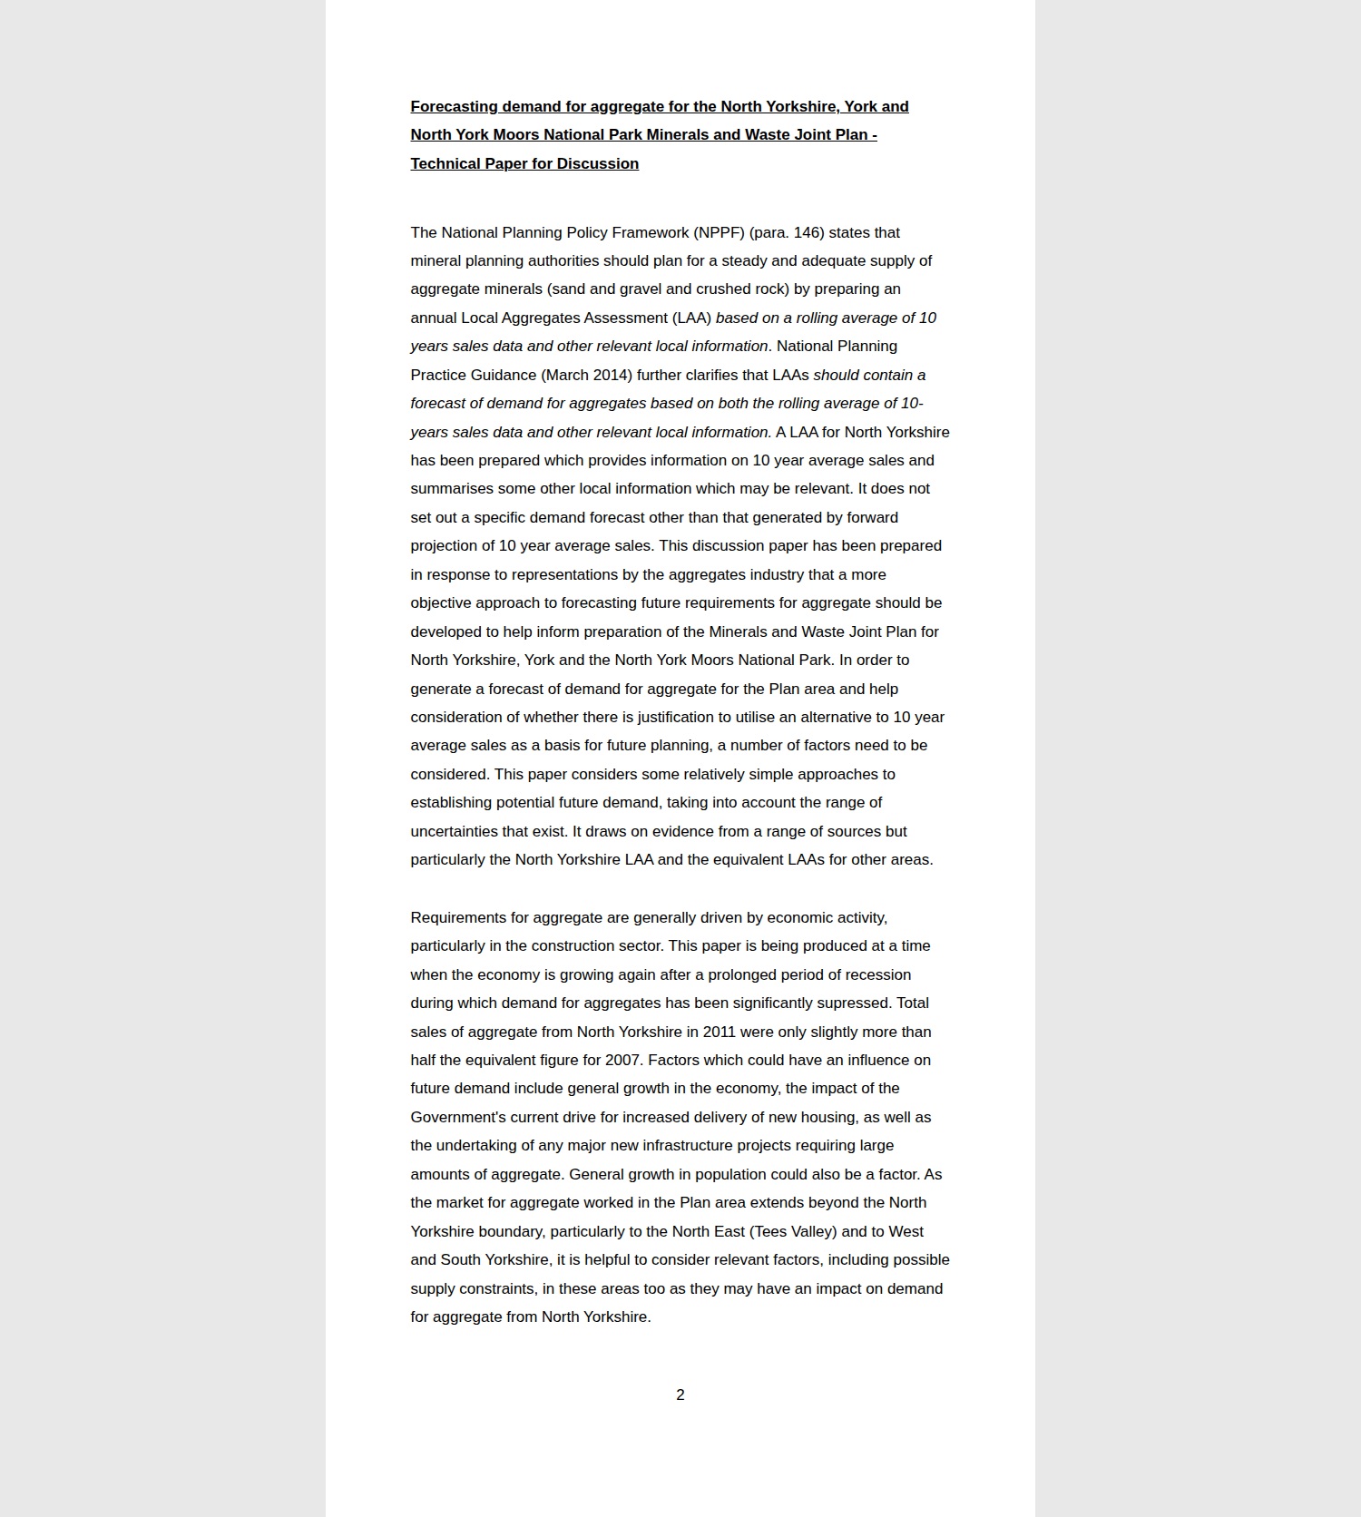Forecasting demand for aggregate for the North Yorkshire, York and North York Moors National Park Minerals and Waste Joint Plan - Technical Paper for Discussion
The National Planning Policy Framework (NPPF) (para. 146) states that mineral planning authorities should plan for a steady and adequate supply of aggregate minerals (sand and gravel and crushed rock) by preparing an annual Local Aggregates Assessment (LAA) based on a rolling average of 10 years sales data and other relevant local information. National Planning Practice Guidance (March 2014) further clarifies that LAAs should contain a forecast of demand for aggregates based on both the rolling average of 10-years sales data and other relevant local information. A LAA for North Yorkshire has been prepared which provides information on 10 year average sales and summarises some other local information which may be relevant. It does not set out a specific demand forecast other than that generated by forward projection of 10 year average sales. This discussion paper has been prepared in response to representations by the aggregates industry that a more objective approach to forecasting future requirements for aggregate should be developed to help inform preparation of the Minerals and Waste Joint Plan for North Yorkshire, York and the North York Moors National Park. In order to generate a forecast of demand for aggregate for the Plan area and help consideration of whether there is justification to utilise an alternative to 10 year average sales as a basis for future planning, a number of factors need to be considered. This paper considers some relatively simple approaches to establishing potential future demand, taking into account the range of uncertainties that exist. It draws on evidence from a range of sources but particularly the North Yorkshire LAA and the equivalent LAAs for other areas.
Requirements for aggregate are generally driven by economic activity, particularly in the construction sector. This paper is being produced at a time when the economy is growing again after a prolonged period of recession during which demand for aggregates has been significantly supressed. Total sales of aggregate from North Yorkshire in 2011 were only slightly more than half the equivalent figure for 2007. Factors which could have an influence on future demand include general growth in the economy, the impact of the Government's current drive for increased delivery of new housing, as well as the undertaking of any major new infrastructure projects requiring large amounts of aggregate. General growth in population could also be a factor. As the market for aggregate worked in the Plan area extends beyond the North Yorkshire boundary, particularly to the North East (Tees Valley) and to West and South Yorkshire, it is helpful to consider relevant factors, including possible supply constraints, in these areas too as they may have an impact on demand for aggregate from North Yorkshire.
2